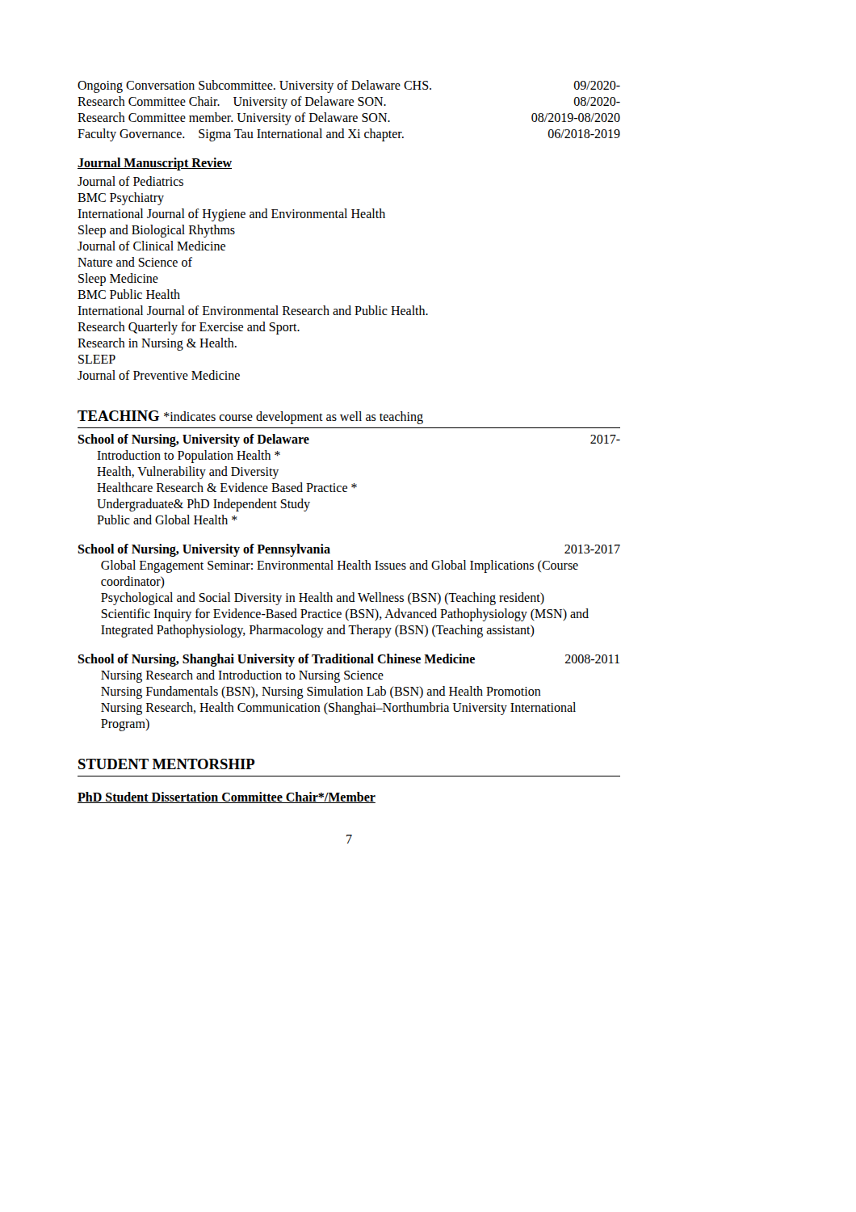Ongoing Conversation Subcommittee. University of Delaware CHS. 09/2020-
Research Committee Chair. University of Delaware SON. 08/2020-
Research Committee member. University of Delaware SON. 08/2019-08/2020
Faculty Governance. Sigma Tau International and Xi chapter. 06/2018-2019
Journal Manuscript Review
Journal of Pediatrics
BMC Psychiatry
International Journal of Hygiene and Environmental Health
Sleep and Biological Rhythms
Journal of Clinical Medicine
Nature and Science of
Sleep Medicine
BMC Public Health
International Journal of Environmental Research and Public Health.
Research Quarterly for Exercise and Sport.
Research in Nursing & Health.
SLEEP
Journal of Preventive Medicine
TEACHING *indicates course development as well as teaching
School of Nursing, University of Delaware 2017-
Introduction to Population Health *
Health, Vulnerability and Diversity
Healthcare Research & Evidence Based Practice *
Undergraduate& PhD Independent Study
Public and Global Health *
School of Nursing, University of Pennsylvania 2013-2017
Global Engagement Seminar: Environmental Health Issues and Global Implications (Course coordinator)
Psychological and Social Diversity in Health and Wellness (BSN) (Teaching resident)
Scientific Inquiry for Evidence-Based Practice (BSN), Advanced Pathophysiology (MSN) and Integrated Pathophysiology, Pharmacology and Therapy (BSN) (Teaching assistant)
School of Nursing, Shanghai University of Traditional Chinese Medicine 2008-2011
Nursing Research and Introduction to Nursing Science
Nursing Fundamentals (BSN), Nursing Simulation Lab (BSN) and Health Promotion
Nursing Research, Health Communication (Shanghai–Northumbria University International Program)
STUDENT MENTORSHIP
PhD Student Dissertation Committee Chair*/Member
7